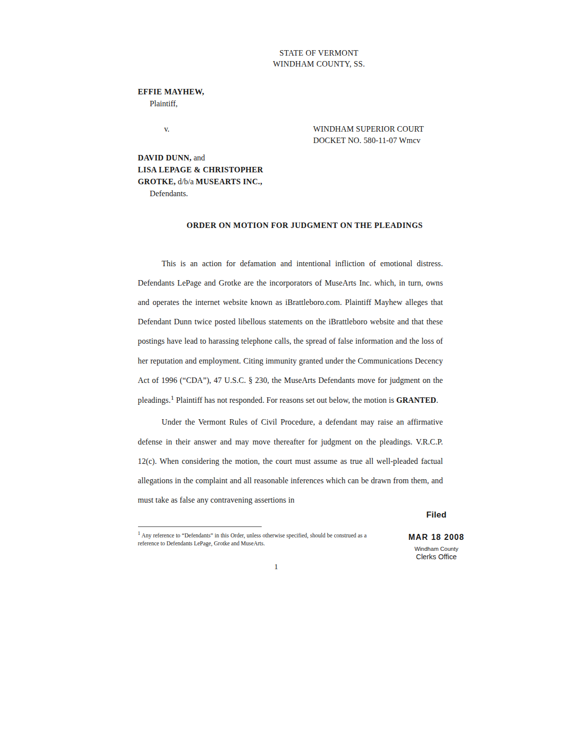STATE OF VERMONT
WINDHAM COUNTY, SS.
| EFFIE MAYHEW, Plaintiff, | |
| v. | WINDHAM SUPERIOR COURT DOCKET NO. 580-11-07 Wmcv |
| DAVID DUNN, and LISA LEPAGE & CHRISTOPHER GROTKE, d/b/a MUSEARTS INC., Defendants. | |
ORDER ON MOTION FOR JUDGMENT ON THE PLEADINGS
This is an action for defamation and intentional infliction of emotional distress. Defendants LePage and Grotke are the incorporators of MuseArts Inc. which, in turn, owns and operates the internet website known as iBrattleboro.com. Plaintiff Mayhew alleges that Defendant Dunn twice posted libellous statements on the iBrattleboro website and that these postings have lead to harassing telephone calls, the spread of false information and the loss of her reputation and employment. Citing immunity granted under the Communications Decency Act of 1996 (“CDA”), 47 U.S.C. § 230, the MuseArts Defendants move for judgment on the pleadings.1 Plaintiff has not responded. For reasons set out below, the motion is GRANTED.
Under the Vermont Rules of Civil Procedure, a defendant may raise an affirmative defense in their answer and may move thereafter for judgment on the pleadings. V.R.C.P. 12(c). When considering the motion, the court must assume as true all well-pleaded factual allegations in the complaint and all reasonable inferences which can be drawn from them, and must take as false any contravening assertions in
1 Any reference to “Defendants” in this Order, unless otherwise specified, should be construed as a reference to Defendants LePage, Grotke and MuseArts.
1
Filed
MAR 18 2008
Windham County
Clerks Office